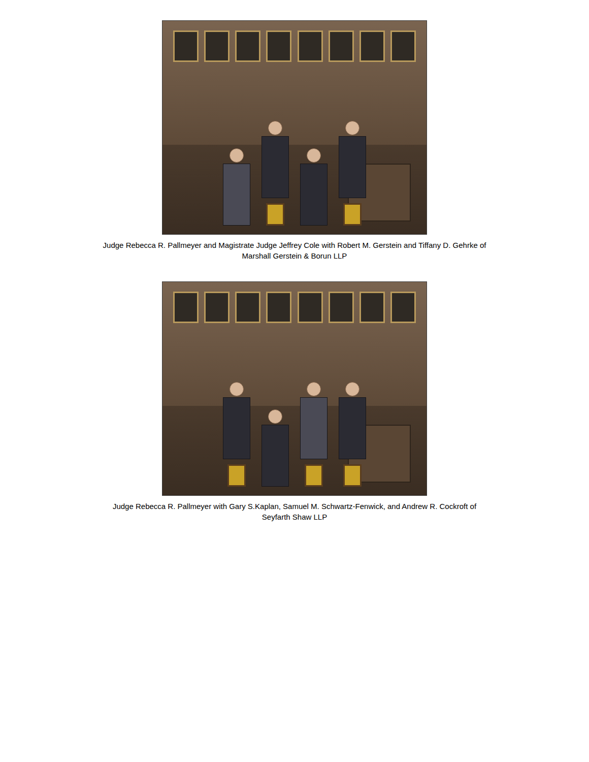Judge Rebecca R. Pallmeyer and Magistrate Judge Jeffrey Cole with Robert M. Gerstein and Tiffany D. Gehrke of Marshall Gerstein & Borun LLP
Judge Rebecca R. Pallmeyer with Gary S.Kaplan, Samuel M. Schwartz-Fenwick, and Andrew R. Cockroft of Seyfarth Shaw LLP